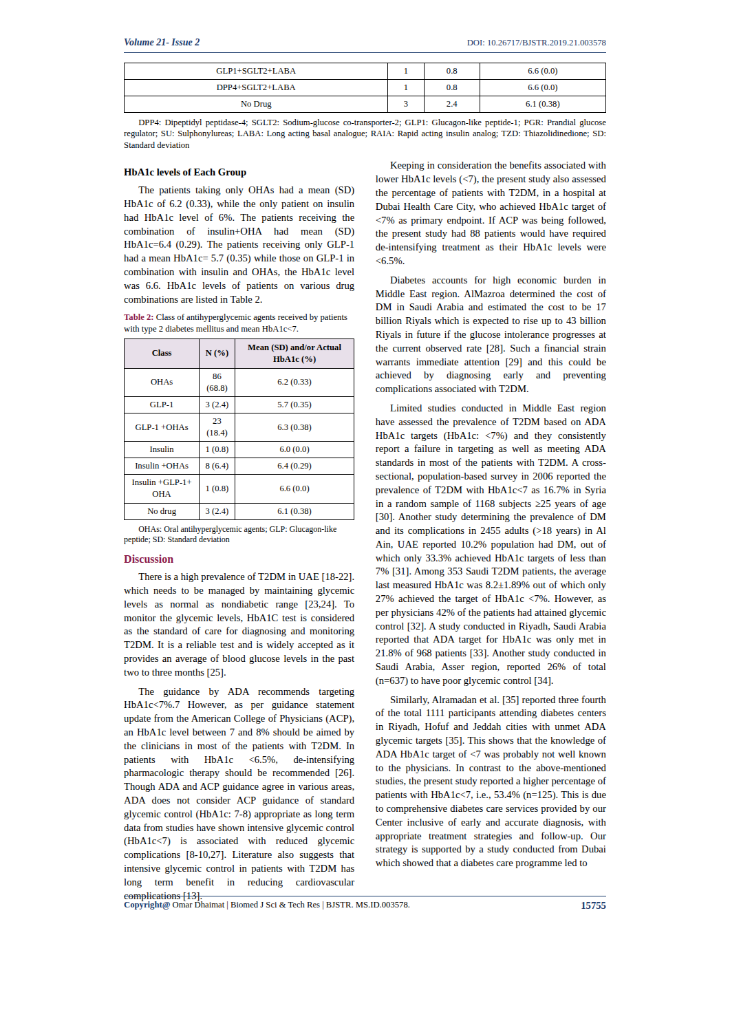Volume 21- Issue 2
DOI: 10.26717/BJSTR.2019.21.003578
| GLP1+SGLT2+LABA | 1 | 0.8 | 6.6 (0.0) |
| DPP4+SGLT2+LABA | 1 | 0.8 | 6.6 (0.0) |
| No Drug | 3 | 2.4 | 6.1 (0.38) |
DPP4: Dipeptidyl peptidase-4; SGLT2: Sodium-glucose co-transporter-2; GLP1: Glucagon-like peptide-1; PGR: Prandial glucose regulator; SU: Sulphonylureas; LABA: Long acting basal analogue; RAIA: Rapid acting insulin analog; TZD: Thiazolidinedione; SD: Standard deviation
HbA1c levels of Each Group
The patients taking only OHAs had a mean (SD) HbA1c of 6.2 (0.33), while the only patient on insulin had HbA1c level of 6%. The patients receiving the combination of insulin+OHA had mean (SD) HbA1c=6.4 (0.29). The patients receiving only GLP-1 had a mean HbA1c= 5.7 (0.35) while those on GLP-1 in combination with insulin and OHAs, the HbA1c level was 6.6. HbA1c levels of patients on various drug combinations are listed in Table 2.
Table 2: Class of antihyperglycemic agents received by patients with type 2 diabetes mellitus and mean HbA1c<7.
| Class | N (%) | Mean (SD) and/or Actual HbA1c (%) |
| --- | --- | --- |
| OHAs | 86 (68.8) | 6.2 (0.33) |
| GLP-1 | 3 (2.4) | 5.7 (0.35) |
| GLP-1 +OHAs | 23 (18.4) | 6.3 (0.38) |
| Insulin | 1 (0.8) | 6.0 (0.0) |
| Insulin +OHAs | 8 (6.4) | 6.4 (0.29) |
| Insulin +GLP-1+ OHA | 1 (0.8) | 6.6 (0.0) |
| No drug | 3 (2.4) | 6.1 (0.38) |
OHAs: Oral antihyperglycemic agents; GLP: Glucagon-like peptide; SD: Standard deviation
Discussion
There is a high prevalence of T2DM in UAE [18-22]. which needs to be managed by maintaining glycemic levels as normal as nondiabetic range [23,24]. To monitor the glycemic levels, HbA1C test is considered as the standard of care for diagnosing and monitoring T2DM. It is a reliable test and is widely accepted as it provides an average of blood glucose levels in the past two to three months [25].
The guidance by ADA recommends targeting HbA1c<7%.7 However, as per guidance statement update from the American College of Physicians (ACP), an HbA1c level between 7 and 8% should be aimed by the clinicians in most of the patients with T2DM. In patients with HbA1c <6.5%, de-intensifying pharmacologic therapy should be recommended [26]. Though ADA and ACP guidance agree in various areas, ADA does not consider ACP guidance of standard glycemic control (HbA1c: 7-8) appropriate as long term data from studies have shown intensive glycemic control (HbA1c<7) is associated with reduced glycemic complications [8-10,27]. Literature also suggests that intensive glycemic control in patients with T2DM has long term benefit in reducing cardiovascular complications [13].
Keeping in consideration the benefits associated with lower HbA1c levels (<7), the present study also assessed the percentage of patients with T2DM, in a hospital at Dubai Health Care City, who achieved HbA1c target of <7% as primary endpoint. If ACP was being followed, the present study had 88 patients would have required de-intensifying treatment as their HbA1c levels were <6.5%.
Diabetes accounts for high economic burden in Middle East region. AlMazroa determined the cost of DM in Saudi Arabia and estimated the cost to be 17 billion Riyals which is expected to rise up to 43 billion Riyals in future if the glucose intolerance progresses at the current observed rate [28]. Such a financial strain warrants immediate attention [29] and this could be achieved by diagnosing early and preventing complications associated with T2DM.
Limited studies conducted in Middle East region have assessed the prevalence of T2DM based on ADA HbA1c targets (HbA1c: <7%) and they consistently report a failure in targeting as well as meeting ADA standards in most of the patients with T2DM. A cross-sectional, population-based survey in 2006 reported the prevalence of T2DM with HbA1c<7 as 16.7% in Syria in a random sample of 1168 subjects ≥25 years of age [30]. Another study determining the prevalence of DM and its complications in 2455 adults (>18 years) in Al Ain, UAE reported 10.2% population had DM, out of which only 33.3% achieved HbA1c targets of less than 7% [31]. Among 353 Saudi T2DM patients, the average last measured HbA1c was 8.2±1.89% out of which only 27% achieved the target of HbA1c <7%. However, as per physicians 42% of the patients had attained glycemic control [32]. A study conducted in Riyadh, Saudi Arabia reported that ADA target for HbA1c was only met in 21.8% of 968 patients [33]. Another study conducted in Saudi Arabia, Asser region, reported 26% of total (n=637) to have poor glycemic control [34].
Similarly, Alramadan et al. [35] reported three fourth of the total 1111 participants attending diabetes centers in Riyadh, Hofuf and Jeddah cities with unmet ADA glycemic targets [35]. This shows that the knowledge of ADA HbA1c target of <7 was probably not well known to the physicians. In contrast to the above-mentioned studies, the present study reported a higher percentage of patients with HbA1c<7, i.e., 53.4% (n=125). This is due to comprehensive diabetes care services provided by our Center inclusive of early and accurate diagnosis, with appropriate treatment strategies and follow-up. Our strategy is supported by a study conducted from Dubai which showed that a diabetes care programme led to
Copyright@ Omar Dhaimat | Biomed J Sci & Tech Res | BJSTR. MS.ID.003578.
15755